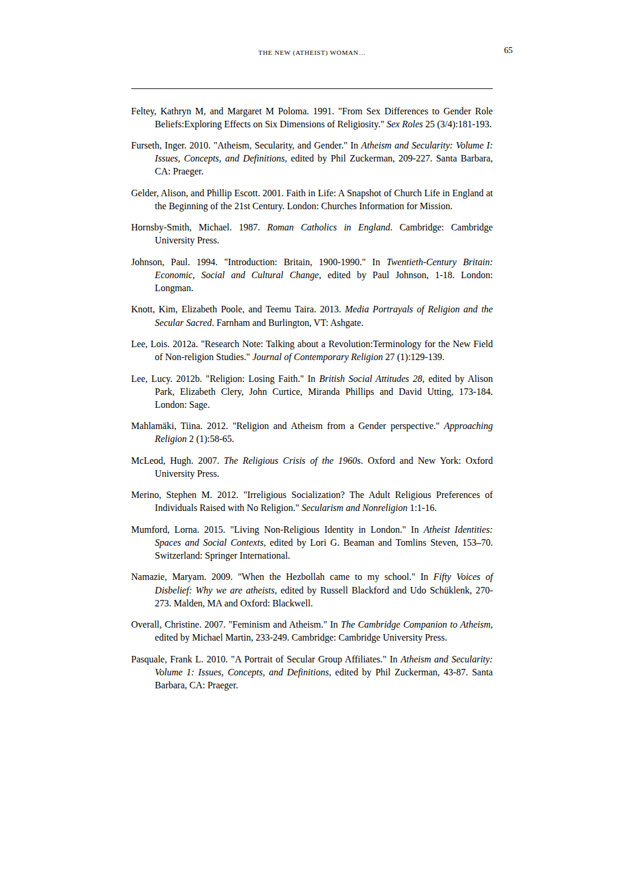The New (Atheist) Woman… 65
Feltey, Kathryn M, and Margaret M Poloma. 1991. "From Sex Differences to Gender Role Beliefs:Exploring Effects on Six Dimensions of Religiosity." Sex Roles 25 (3/4):181-193.
Furseth, Inger. 2010. "Atheism, Secularity, and Gender." In Atheism and Secularity: Volume I: Issues, Concepts, and Definitions, edited by Phil Zuckerman, 209-227. Santa Barbara, CA: Praeger.
Gelder, Alison, and Phillip Escott. 2001. Faith in Life: A Snapshot of Church Life in England at the Beginning of the 21st Century. London: Churches Information for Mission.
Hornsby-Smith, Michael. 1987. Roman Catholics in England. Cambridge: Cambridge University Press.
Johnson, Paul. 1994. "Introduction: Britain, 1900-1990." In Twentieth-Century Britain: Economic, Social and Cultural Change, edited by Paul Johnson, 1-18. London: Longman.
Knott, Kim, Elizabeth Poole, and Teemu Taira. 2013. Media Portrayals of Religion and the Secular Sacred. Farnham and Burlington, VT: Ashgate.
Lee, Lois. 2012a. "Research Note: Talking about a Revolution:Terminology for the New Field of Non-religion Studies." Journal of Contemporary Religion 27 (1):129-139.
Lee, Lucy. 2012b. "Religion: Losing Faith." In British Social Attitudes 28, edited by Alison Park, Elizabeth Clery, John Curtice, Miranda Phillips and David Utting, 173-184. London: Sage.
Mahlamäki, Tiina. 2012. "Religion and Atheism from a Gender perspective." Approaching Religion 2 (1):58-65.
McLeod, Hugh. 2007. The Religious Crisis of the 1960s. Oxford and New York: Oxford University Press.
Merino, Stephen M. 2012. "Irreligious Socialization? The Adult Religious Preferences of Individuals Raised with No Religion." Secularism and Nonreligion 1:1-16.
Mumford, Lorna. 2015. "Living Non-Religious Identity in London." In Atheist Identities: Spaces and Social Contexts, edited by Lori G. Beaman and Tomlins Steven, 153–70. Switzerland: Springer International.
Namazie, Maryam. 2009. "When the Hezbollah came to my school." In Fifty Voices of Disbelief: Why we are atheists, edited by Russell Blackford and Udo Schüklenk, 270-273. Malden, MA and Oxford: Blackwell.
Overall, Christine. 2007. "Feminism and Atheism." In The Cambridge Companion to Atheism, edited by Michael Martin, 233-249. Cambridge: Cambridge University Press.
Pasquale, Frank L. 2010. "A Portrait of Secular Group Affiliates." In Atheism and Secularity: Volume 1: Issues, Concepts, and Definitions, edited by Phil Zuckerman, 43-87. Santa Barbara, CA: Praeger.